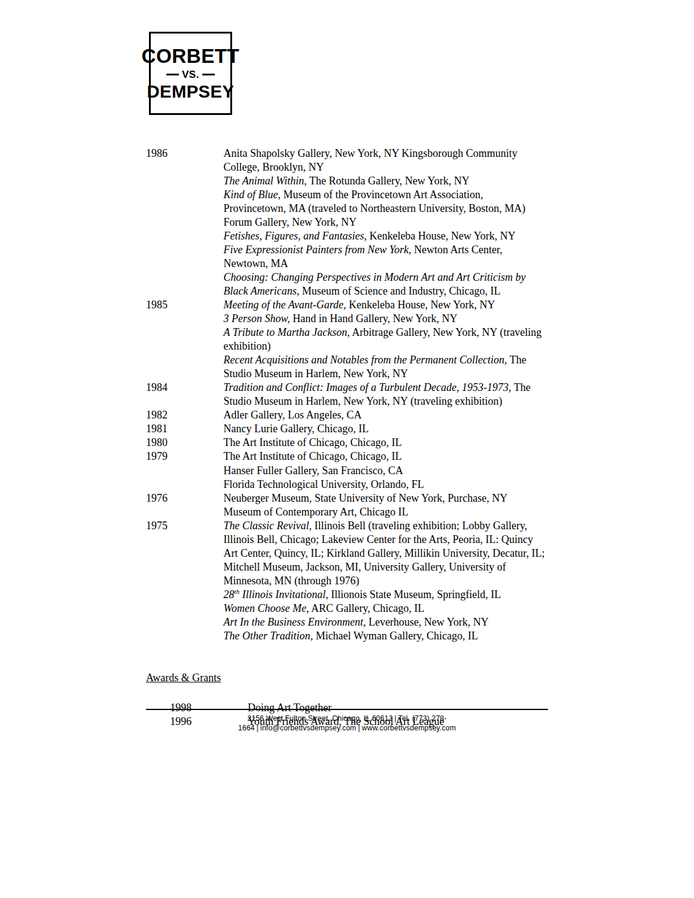CORBETT
VS.
DEMPSEY
| 1986 | Anita Shapolsky Gallery, New York, NY Kingsborough Community College, Brooklyn, NY The Animal Within , The Rotunda Gallery, New York, NY Kind of Blue , Museum of the Provincetown Art Association, Provincetown, MA (traveled to Northeastern University, Boston, MA) Forum Gallery, New York, NY Fetishes, Figures, and Fantasies , Kenkeleba House, New York, NY Five Expressionist Painters from New York , Newton Arts Center, Newtown, MA Choosing: Changing Perspectives in Modern Art and Art Criticism by Black Americans , Museum of Science and Industry, Chicago, IL |
| 1985 | Meeting of the Avant-Garde, Kenkeleba House, New York, NY 3 Person Show, Hand in Hand Gallery, New York, NY A Tribute to Martha Jackson, Arbitrage Gallery, New York, NY (traveling exhibition) Recent Acquisitions and Notables from the Permanent Collection , The Studio Museum in Harlem, New York, NY |
| 1984 | Tradition and Conflict: Images of a Turbulent Decade, 1953-1973, The Studio Museum in Harlem, New York, NY (traveling exhibition) |
| 1982 | Adler Gallery, Los Angeles, CA |
| 1981 | Nancy Lurie Gallery, Chicago, IL |
| 1980 | The Art Institute of Chicago, Chicago, IL |
| 1979 | The Art Institute of Chicago, Chicago, IL Hanser Fuller Gallery, San Francisco, CA Florida Technological University, Orlando, FL |
| 1976 | Neuberger Museum, State University of New York, Purchase, NY Museum of Contemporary Art, Chicago IL |
| 1975 | The Classic Revival, Illinois Bell (traveling exhibition; Lobby Gallery, Illinois Bell, Chicago; Lakeview Center for the Arts, Peoria, IL: Quincy Art Center, Quincy, IL; Kirkland Gallery, Millikin University, Decatur, IL; Mitchell Museum, Jackson, MI, University Gallery, University of Minnesota, MN (through 1976) 28 th Illinois Invitational , Illionois State Museum, Springfield, IL Women Choose Me , ARC Gallery, Chicago, IL Art In the Business Environment , Leverhouse, New York, NY The Other Tradition , Michael Wyman Gallery, Chicago, IL |
Awards & Grants
| 1998 | Doing Art Together |
| 1996 | Youth Friends Award, The School Art League |
2156 West Fulton Street, Chicago, IL 60612|Tel. (773) 278-1664|info@corbettvsdempsey.com|www.corbettvsdempsey.com